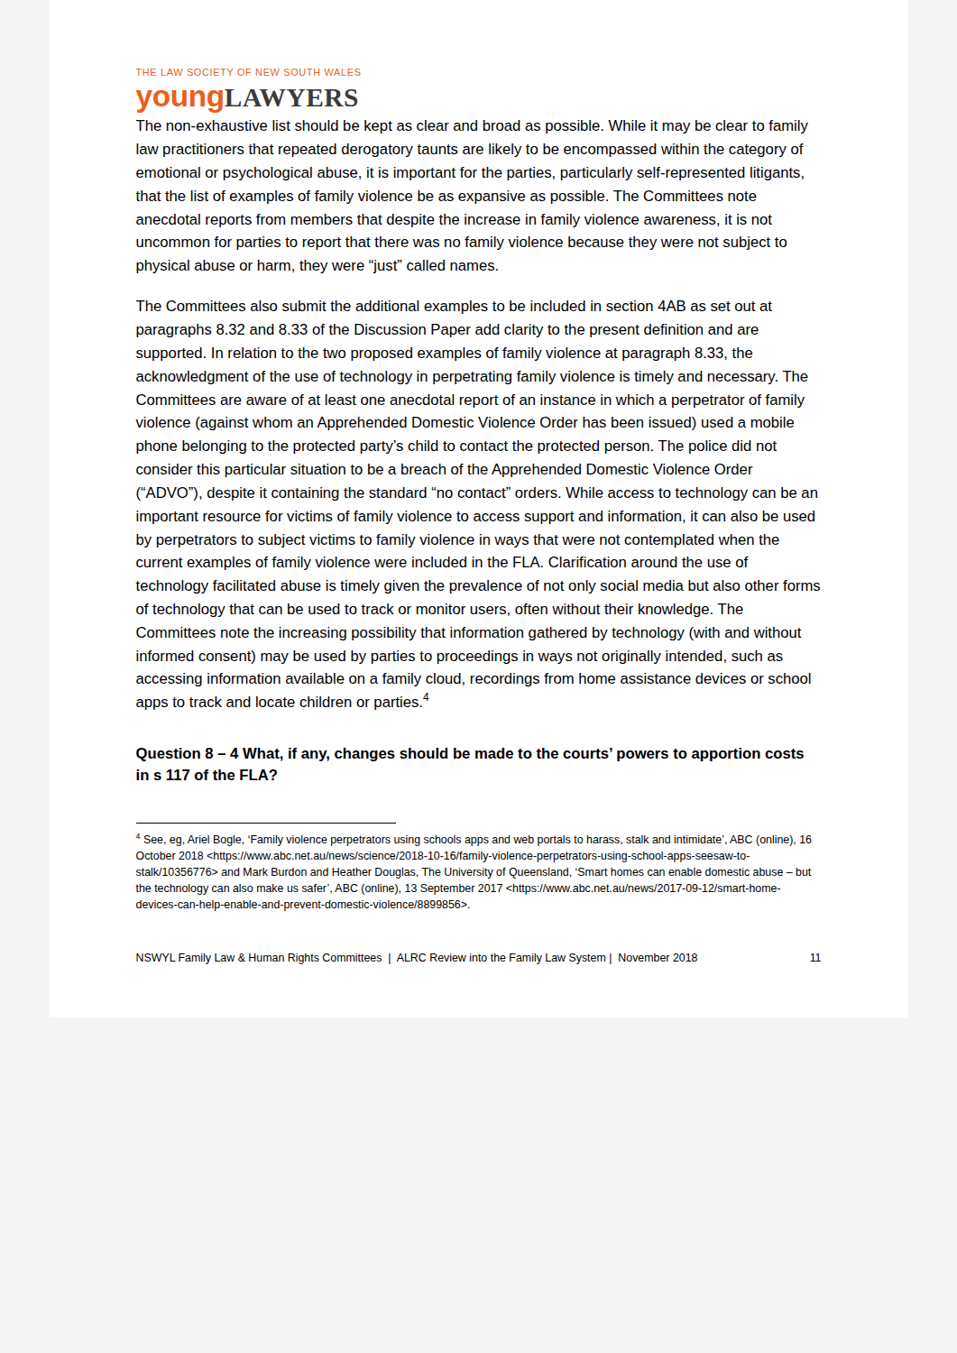THE LAW SOCIETY OF NEW SOUTH WALES
young LAWYERS
The non-exhaustive list should be kept as clear and broad as possible. While it may be clear to family law practitioners that repeated derogatory taunts are likely to be encompassed within the category of emotional or psychological abuse, it is important for the parties, particularly self-represented litigants, that the list of examples of family violence be as expansive as possible. The Committees note anecdotal reports from members that despite the increase in family violence awareness, it is not uncommon for parties to report that there was no family violence because they were not subject to physical abuse or harm, they were “just” called names.
The Committees also submit the additional examples to be included in section 4AB as set out at paragraphs 8.32 and 8.33 of the Discussion Paper add clarity to the present definition and are supported. In relation to the two proposed examples of family violence at paragraph 8.33, the acknowledgment of the use of technology in perpetrating family violence is timely and necessary. The Committees are aware of at least one anecdotal report of an instance in which a perpetrator of family violence (against whom an Apprehended Domestic Violence Order has been issued) used a mobile phone belonging to the protected party’s child to contact the protected person. The police did not consider this particular situation to be a breach of the Apprehended Domestic Violence Order (“ADVO”), despite it containing the standard “no contact” orders. While access to technology can be an important resource for victims of family violence to access support and information, it can also be used by perpetrators to subject victims to family violence in ways that were not contemplated when the current examples of family violence were included in the FLA. Clarification around the use of technology facilitated abuse is timely given the prevalence of not only social media but also other forms of technology that can be used to track or monitor users, often without their knowledge. The Committees note the increasing possibility that information gathered by technology (with and without informed consent) may be used by parties to proceedings in ways not originally intended, such as accessing information available on a family cloud, recordings from home assistance devices or school apps to track and locate children or parties.4
Question 8 – 4 What, if any, changes should be made to the courts’ powers to apportion costs in s 117 of the FLA?
4 See, eg, Ariel Bogle, ‘Family violence perpetrators using schools apps and web portals to harass, stalk and intimidate’, ABC (online), 16 October 2018 <https://www.abc.net.au/news/science/2018-10-16/family-violence-perpetrators-using-school-apps-seesaw-to-stalk/10356776> and Mark Burdon and Heather Douglas, The University of Queensland, ‘Smart homes can enable domestic abuse – but the technology can also make us safer’, ABC (online), 13 September 2017 <https://www.abc.net.au/news/2017-09-12/smart-home-devices-can-help-enable-and-prevent-domestic-violence/8899856>.
NSWYL Family Law & Human Rights Committees | ALRC Review into the Family Law System | November 2018 11